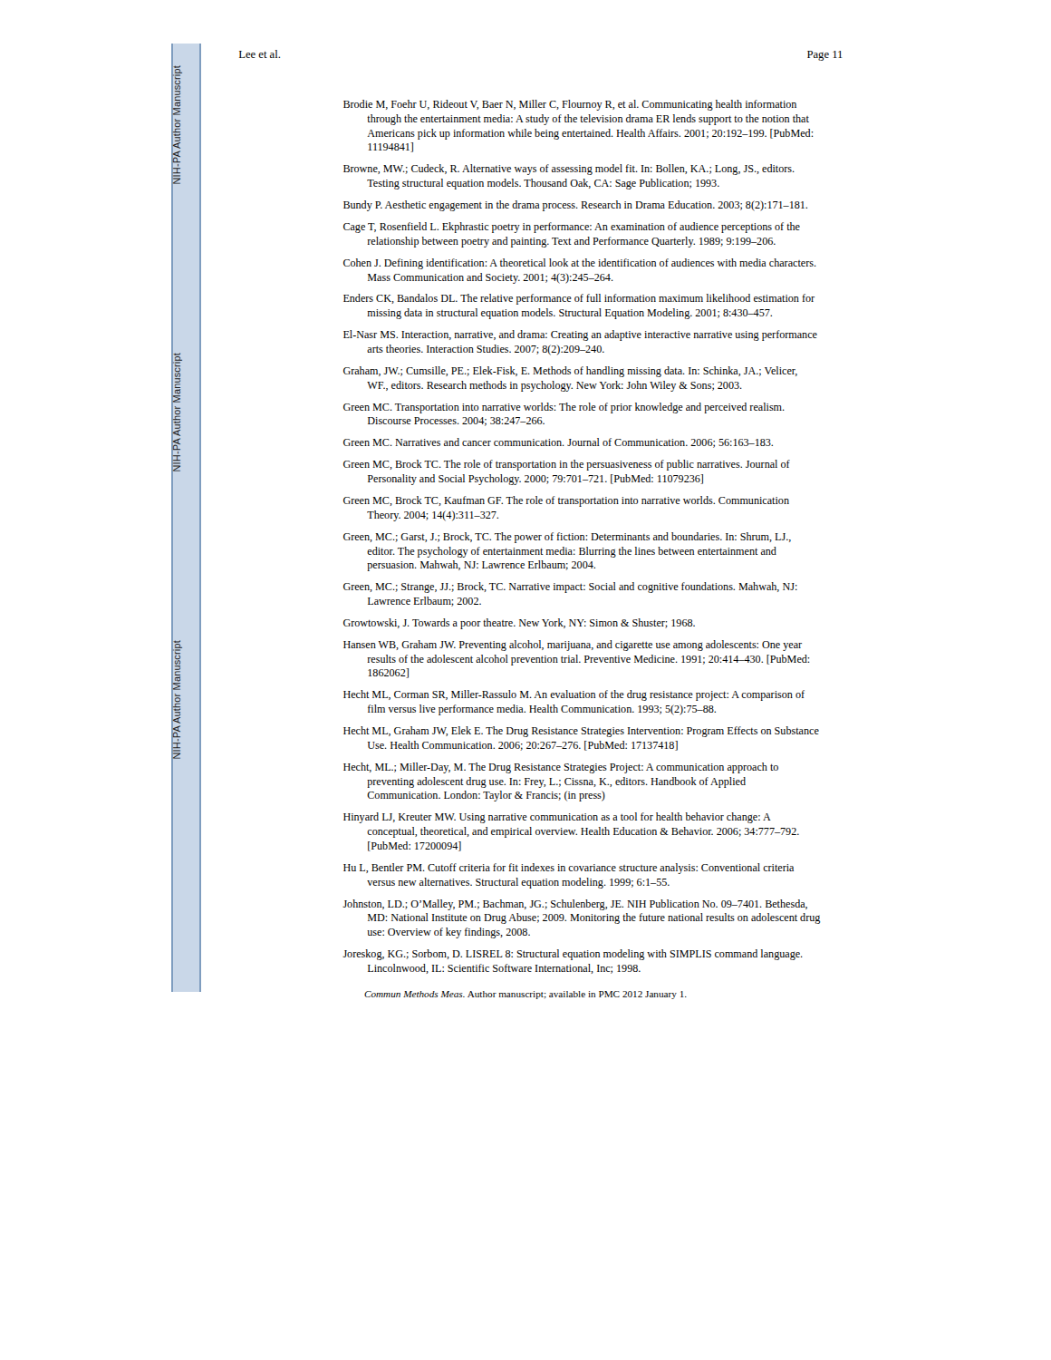NIH-PA Author Manuscript
NIH-PA Author Manuscript
NIH-PA Author Manuscript
Lee et al. Page 11
Brodie M, Foehr U, Rideout V, Baer N, Miller C, Flournoy R, et al. Communicating health information through the entertainment media: A study of the television drama ER lends support to the notion that Americans pick up information while being entertained. Health Affairs. 2001; 20:192–199. [PubMed: 11194841]
Browne, MW.; Cudeck, R. Alternative ways of assessing model fit. In: Bollen, KA.; Long, JS., editors. Testing structural equation models. Thousand Oak, CA: Sage Publication; 1993.
Bundy P. Aesthetic engagement in the drama process. Research in Drama Education. 2003; 8(2):171–181.
Cage T, Rosenfield L. Ekphrastic poetry in performance: An examination of audience perceptions of the relationship between poetry and painting. Text and Performance Quarterly. 1989; 9:199–206.
Cohen J. Defining identification: A theoretical look at the identification of audiences with media characters. Mass Communication and Society. 2001; 4(3):245–264.
Enders CK, Bandalos DL. The relative performance of full information maximum likelihood estimation for missing data in structural equation models. Structural Equation Modeling. 2001; 8:430–457.
El-Nasr MS. Interaction, narrative, and drama: Creating an adaptive interactive narrative using performance arts theories. Interaction Studies. 2007; 8(2):209–240.
Graham, JW.; Cumsille, PE.; Elek-Fisk, E. Methods of handling missing data. In: Schinka, JA.; Velicer, WF., editors. Research methods in psychology. New York: John Wiley & Sons; 2003.
Green MC. Transportation into narrative worlds: The role of prior knowledge and perceived realism. Discourse Processes. 2004; 38:247–266.
Green MC. Narratives and cancer communication. Journal of Communication. 2006; 56:163–183.
Green MC, Brock TC. The role of transportation in the persuasiveness of public narratives. Journal of Personality and Social Psychology. 2000; 79:701–721. [PubMed: 11079236]
Green MC, Brock TC, Kaufman GF. The role of transportation into narrative worlds. Communication Theory. 2004; 14(4):311–327.
Green, MC.; Garst, J.; Brock, TC. The power of fiction: Determinants and boundaries. In: Shrum, LJ., editor. The psychology of entertainment media: Blurring the lines between entertainment and persuasion. Mahwah, NJ: Lawrence Erlbaum; 2004.
Green, MC.; Strange, JJ.; Brock, TC. Narrative impact: Social and cognitive foundations. Mahwah, NJ: Lawrence Erlbaum; 2002.
Growtowski, J. Towards a poor theatre. New York, NY: Simon & Shuster; 1968.
Hansen WB, Graham JW. Preventing alcohol, marijuana, and cigarette use among adolescents: One year results of the adolescent alcohol prevention trial. Preventive Medicine. 1991; 20:414–430. [PubMed: 1862062]
Hecht ML, Corman SR, Miller-Rassulo M. An evaluation of the drug resistance project: A comparison of film versus live performance media. Health Communication. 1993; 5(2):75–88.
Hecht ML, Graham JW, Elek E. The Drug Resistance Strategies Intervention: Program Effects on Substance Use. Health Communication. 2006; 20:267–276. [PubMed: 17137418]
Hecht, ML.; Miller-Day, M. The Drug Resistance Strategies Project: A communication approach to preventing adolescent drug use. In: Frey, L.; Cissna, K., editors. Handbook of Applied Communication. London: Taylor & Francis; (in press)
Hinyard LJ, Kreuter MW. Using narrative communication as a tool for health behavior change: A conceptual, theoretical, and empirical overview. Health Education & Behavior. 2006; 34:777–792. [PubMed: 17200094]
Hu L, Bentler PM. Cutoff criteria for fit indexes in covariance structure analysis: Conventional criteria versus new alternatives. Structural equation modeling. 1999; 6:1–55.
Johnston, LD.; O’Malley, PM.; Bachman, JG.; Schulenberg, JE. NIH Publication No. 09–7401. Bethesda, MD: National Institute on Drug Abuse; 2009. Monitoring the future national results on adolescent drug use: Overview of key findings, 2008.
Joreskog, KG.; Sorbom, D. LISREL 8: Structural equation modeling with SIMPLIS command language. Lincolnwood, IL: Scientific Software International, Inc; 1998.
Commun Methods Meas. Author manuscript; available in PMC 2012 January 1.